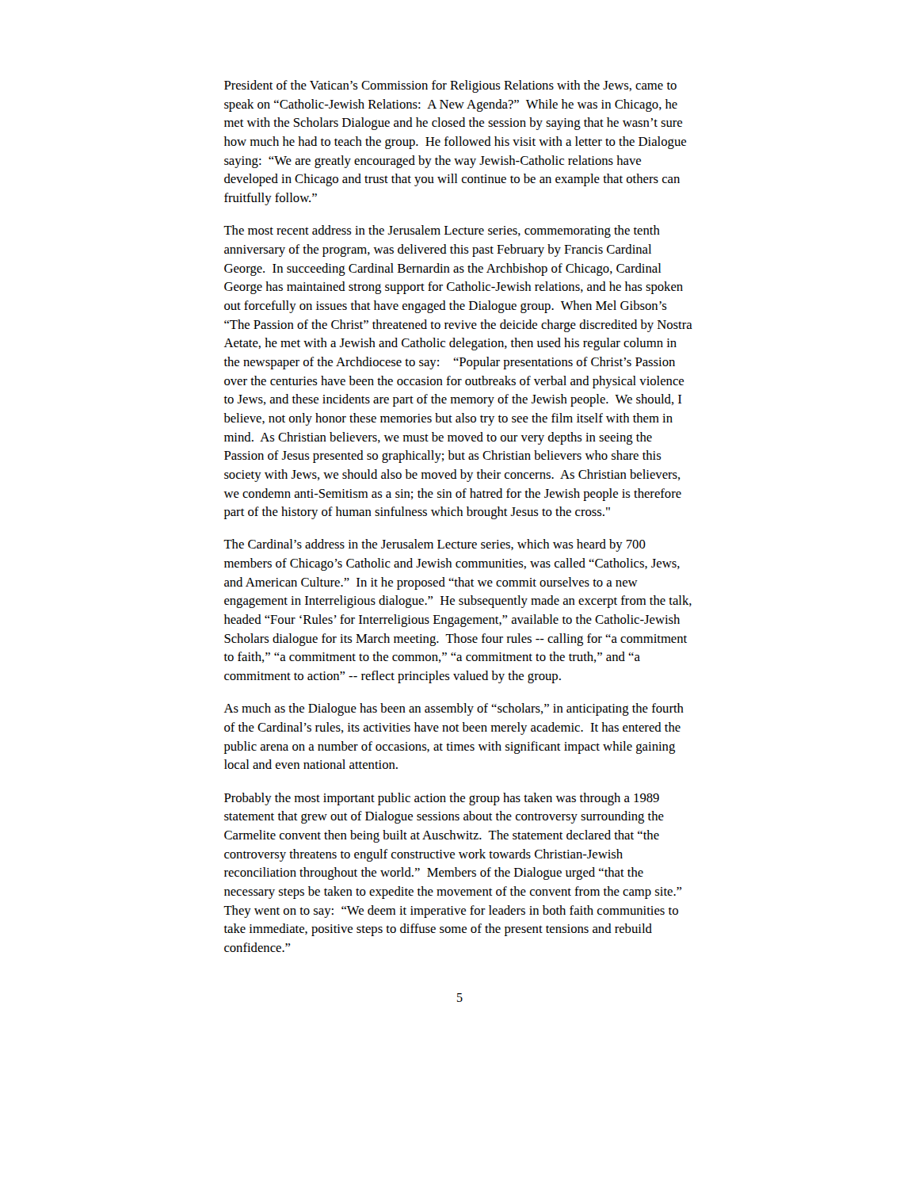President of the Vatican’s Commission for Religious Relations with the Jews, came to speak on “Catholic-Jewish Relations: A New Agenda?” While he was in Chicago, he met with the Scholars Dialogue and he closed the session by saying that he wasn’t sure how much he had to teach the group. He followed his visit with a letter to the Dialogue saying: “We are greatly encouraged by the way Jewish-Catholic relations have developed in Chicago and trust that you will continue to be an example that others can fruitfully follow.”
The most recent address in the Jerusalem Lecture series, commemorating the tenth anniversary of the program, was delivered this past February by Francis Cardinal George. In succeeding Cardinal Bernardin as the Archbishop of Chicago, Cardinal George has maintained strong support for Catholic-Jewish relations, and he has spoken out forcefully on issues that have engaged the Dialogue group. When Mel Gibson’s “The Passion of the Christ” threatened to revive the deicide charge discredited by Nostra Aetate, he met with a Jewish and Catholic delegation, then used his regular column in the newspaper of the Archdiocese to say: “Popular presentations of Christ’s Passion over the centuries have been the occasion for outbreaks of verbal and physical violence to Jews, and these incidents are part of the memory of the Jewish people. We should, I believe, not only honor these memories but also try to see the film itself with them in mind. As Christian believers, we must be moved to our very depths in seeing the Passion of Jesus presented so graphically; but as Christian believers who share this society with Jews, we should also be moved by their concerns. As Christian believers, we condemn anti-Semitism as a sin; the sin of hatred for the Jewish people is therefore part of the history of human sinfulness which brought Jesus to the cross."
The Cardinal’s address in the Jerusalem Lecture series, which was heard by 700 members of Chicago’s Catholic and Jewish communities, was called “Catholics, Jews, and American Culture.” In it he proposed “that we commit ourselves to a new engagement in Interreligious dialogue.” He subsequently made an excerpt from the talk, headed “Four ‘Rules’ for Interreligious Engagement,” available to the Catholic-Jewish Scholars dialogue for its March meeting. Those four rules -- calling for “a commitment to faith,” “a commitment to the common,” “a commitment to the truth,” and “a commitment to action” -- reflect principles valued by the group.
As much as the Dialogue has been an assembly of “scholars,” in anticipating the fourth of the Cardinal’s rules, its activities have not been merely academic. It has entered the public arena on a number of occasions, at times with significant impact while gaining local and even national attention.
Probably the most important public action the group has taken was through a 1989 statement that grew out of Dialogue sessions about the controversy surrounding the Carmelite convent then being built at Auschwitz. The statement declared that “the controversy threatens to engulf constructive work towards Christian-Jewish reconciliation throughout the world.” Members of the Dialogue urged “that the necessary steps be taken to expedite the movement of the convent from the camp site.” They went on to say: “We deem it imperative for leaders in both faith communities to take immediate, positive steps to diffuse some of the present tensions and rebuild confidence.”
5